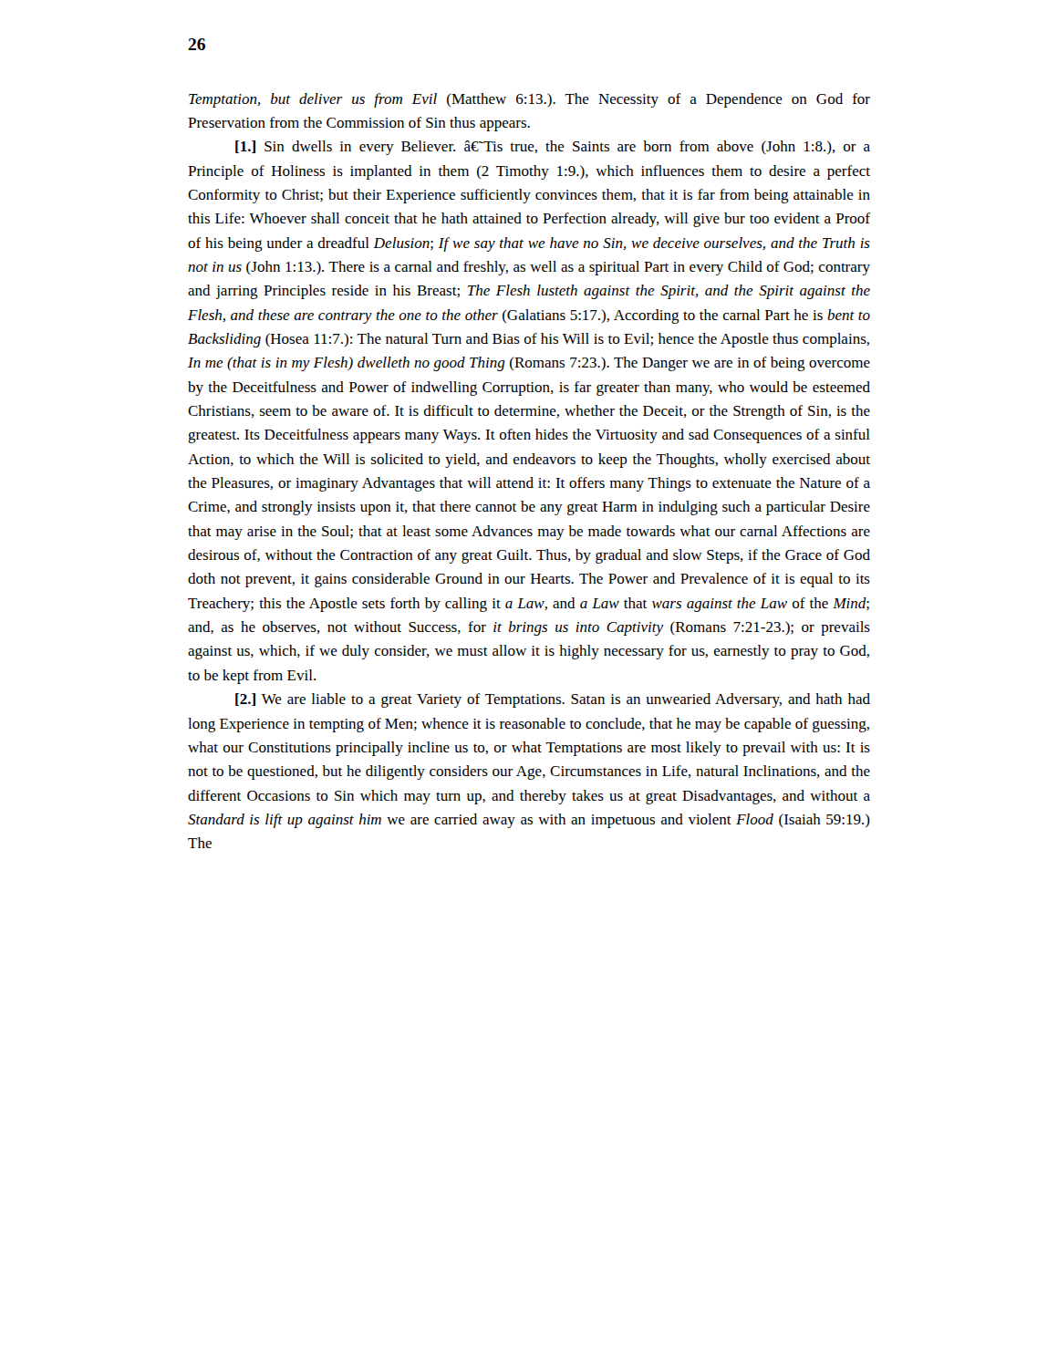26
Temptation, but deliver us from Evil (Matthew 6:13.). The Necessity of a Dependence on God for Preservation from the Commission of Sin thus appears.
[1.] Sin dwells in every Believer. â€˜Tis true, the Saints are born from above (John 1:8.), or a Principle of Holiness is implanted in them (2 Timothy 1:9.), which influences them to desire a perfect Conformity to Christ; but their Experience sufficiently convinces them, that it is far from being attainable in this Life: Whoever shall conceit that he hath attained to Perfection already, will give bur too evident a Proof of his being under a dreadful Delusion; If we say that we have no Sin, we deceive ourselves, and the Truth is not in us (John 1:13.). There is a carnal and freshly, as well as a spiritual Part in every Child of God; contrary and jarring Principles reside in his Breast; The Flesh lusteth against the Spirit, and the Spirit against the Flesh, and these are contrary the one to the other (Galatians 5:17.), According to the carnal Part he is bent to Backsliding (Hosea 11:7.): The natural Turn and Bias of his Will is to Evil; hence the Apostle thus complains, In me (that is in my Flesh) dwelleth no good Thing (Romans 7:23.). The Danger we are in of being overcome by the Deceitfulness and Power of indwelling Corruption, is far greater than many, who would be esteemed Christians, seem to be aware of. It is difficult to determine, whether the Deceit, or the Strength of Sin, is the greatest. Its Deceitfulness appears many Ways. It often hides the Virtuosity and sad Consequences of a sinful Action, to which the Will is solicited to yield, and endeavors to keep the Thoughts, wholly exercised about the Pleasures, or imaginary Advantages that will attend it: It offers many Things to extenuate the Nature of a Crime, and strongly insists upon it, that there cannot be any great Harm in indulging such a particular Desire that may arise in the Soul; that at least some Advances may be made towards what our carnal Affections are desirous of, without the Contraction of any great Guilt. Thus, by gradual and slow Steps, if the Grace of God doth not prevent, it gains considerable Ground in our Hearts. The Power and Prevalence of it is equal to its Treachery; this the Apostle sets forth by calling it a Law, and a Law that wars against the Law of the Mind; and, as he observes, not without Success, for it brings us into Captivity (Romans 7:21-23.); or prevails against us, which, if we duly consider, we must allow it is highly necessary for us, earnestly to pray to God, to be kept from Evil.
[2.] We are liable to a great Variety of Temptations. Satan is an unwearied Adversary, and hath had long Experience in tempting of Men; whence it is reasonable to conclude, that he may be capable of guessing, what our Constitutions principally incline us to, or what Temptations are most likely to prevail with us: It is not to be questioned, but he diligently considers our Age, Circumstances in Life, natural Inclinations, and the different Occasions to Sin which may turn up, and thereby takes us at great Disadvantages, and without a Standard is lift up against him we are carried away as with an impetuous and violent Flood (Isaiah 59:19.) The